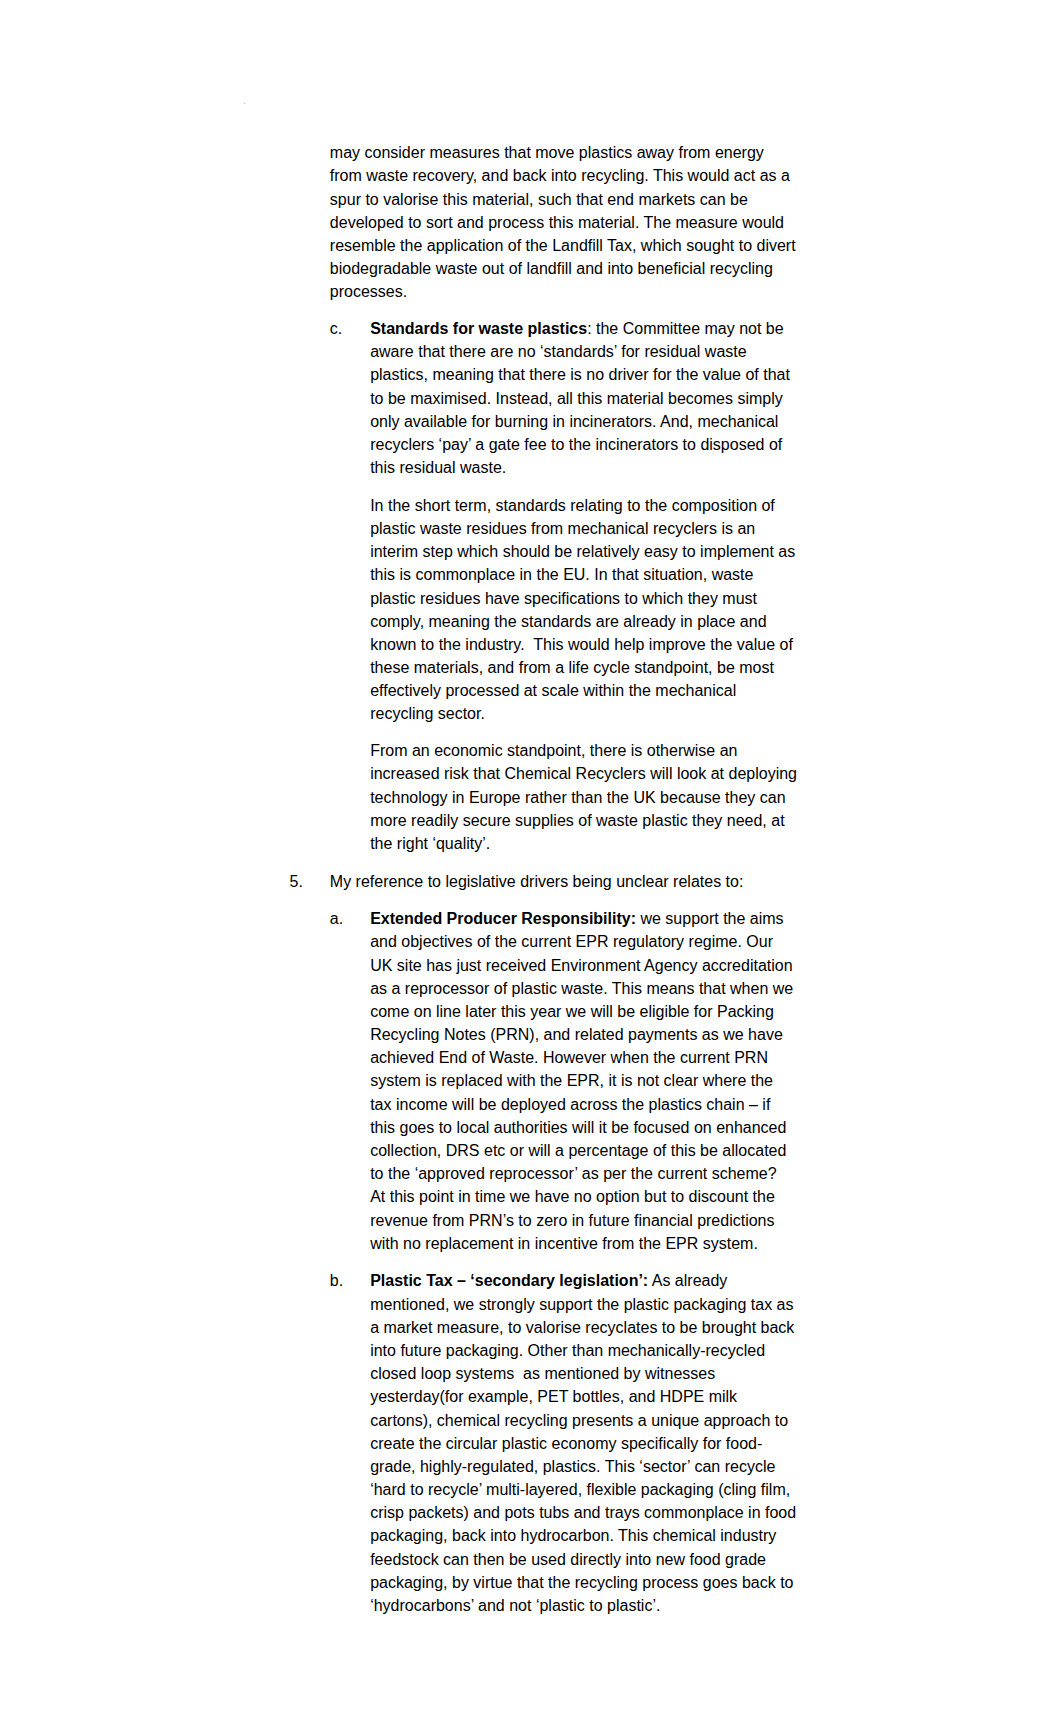.
may consider measures that move plastics away from energy from waste recovery, and back into recycling. This would act as a spur to valorise this material, such that end markets can be developed to sort and process this material. The measure would resemble the application of the Landfill Tax, which sought to divert biodegradable waste out of landfill and into beneficial recycling processes.
c.
Standards for waste plastics: the Committee may not be aware that there are no ‘standards’ for residual waste plastics, meaning that there is no driver for the value of that to be maximised. Instead, all this material becomes simply only available for burning in incinerators. And, mechanical recyclers ‘pay’ a gate fee to the incinerators to disposed of this residual waste.
In the short term, standards relating to the composition of plastic waste residues from mechanical recyclers is an interim step which should be relatively easy to implement as this is commonplace in the EU. In that situation, waste plastic residues have specifications to which they must comply, meaning the standards are already in place and known to the industry. This would help improve the value of these materials, and from a life cycle standpoint, be most effectively processed at scale within the mechanical recycling sector.
From an economic standpoint, there is otherwise an increased risk that Chemical Recyclers will look at deploying technology in Europe rather than the UK because they can more readily secure supplies of waste plastic they need, at the right ‘quality’.
5.
My reference to legislative drivers being unclear relates to:
a.
Extended Producer Responsibility: we support the aims and objectives of the current EPR regulatory regime. Our UK site has just received Environment Agency accreditation as a reprocessor of plastic waste. This means that when we come on line later this year we will be eligible for Packing Recycling Notes (PRN), and related payments as we have achieved End of Waste. However when the current PRN system is replaced with the EPR, it is not clear where the tax income will be deployed across the plastics chain – if this goes to local authorities will it be focused on enhanced collection, DRS etc or will a percentage of this be allocated to the ‘approved reprocessor’ as per the current scheme? At this point in time we have no option but to discount the revenue from PRN’s to zero in future financial predictions with no replacement in incentive from the EPR system.
b.
Plastic Tax – ‘secondary legislation’: As already mentioned, we strongly support the plastic packaging tax as a market measure, to valorise recyclates to be brought back into future packaging. Other than mechanically-recycled closed loop systems as mentioned by witnesses yesterday(for example, PET bottles, and HDPE milk cartons), chemical recycling presents a unique approach to create the circular plastic economy specifically for food-grade, highly-regulated, plastics. This ‘sector’ can recycle ‘hard to recycle’ multi-layered, flexible packaging (cling film, crisp packets) and pots tubs and trays commonplace in food packaging, back into hydrocarbon. This chemical industry feedstock can then be used directly into new food grade packaging, by virtue that the recycling process goes back to ‘hydrocarbons’ and not ‘plastic to plastic’.